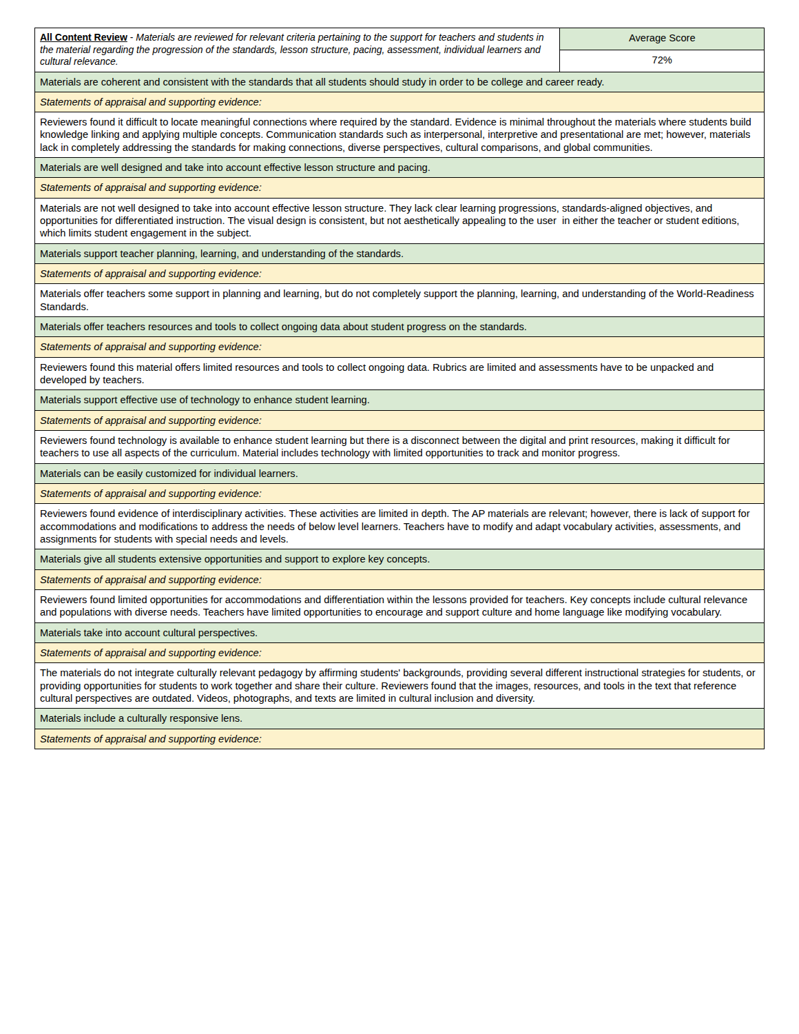| All Content Review - Materials are reviewed for relevant criteria pertaining to the support for teachers and students in the material regarding the progression of the standards, lesson structure, pacing, assessment, individual learners and cultural relevance. | Average Score |
| 72% |
| Materials are coherent and consistent with the standards that all students should study in order to be college and career ready. |
| Statements of appraisal and supporting evidence: |
| Reviewers found it difficult to locate meaningful connections where required by the standard. Evidence is minimal throughout the materials where students build knowledge linking and applying multiple concepts. Communication standards such as interpersonal, interpretive and presentational are met; however, materials lack in completely addressing the standards for making connections, diverse perspectives, cultural comparisons, and global communities. |
| Materials are well designed and take into account effective lesson structure and pacing. |
| Statements of appraisal and supporting evidence: |
| Materials are not well designed to take into account effective lesson structure. They lack clear learning progressions, standards-aligned objectives, and opportunities for differentiated instruction. The visual design is consistent, but not aesthetically appealing to the user in either the teacher or student editions, which limits student engagement in the subject. |
| Materials support teacher planning, learning, and understanding of the standards. |
| Statements of appraisal and supporting evidence: |
| Materials offer teachers some support in planning and learning, but do not completely support the planning, learning, and understanding of the World-Readiness Standards. |
| Materials offer teachers resources and tools to collect ongoing data about student progress on the standards. |
| Statements of appraisal and supporting evidence: |
| Reviewers found this material offers limited resources and tools to collect ongoing data. Rubrics are limited and assessments have to be unpacked and developed by teachers. |
| Materials support effective use of technology to enhance student learning. |
| Statements of appraisal and supporting evidence: |
| Reviewers found technology is available to enhance student learning but there is a disconnect between the digital and print resources, making it difficult for teachers to use all aspects of the curriculum. Material includes technology with limited opportunities to track and monitor progress. |
| Materials can be easily customized for individual learners. |
| Statements of appraisal and supporting evidence: |
| Reviewers found evidence of interdisciplinary activities. These activities are limited in depth. The AP materials are relevant; however, there is lack of support for accommodations and modifications to address the needs of below level learners. Teachers have to modify and adapt vocabulary activities, assessments, and assignments for students with special needs and levels. |
| Materials give all students extensive opportunities and support to explore key concepts. |
| Statements of appraisal and supporting evidence: |
| Reviewers found limited opportunities for accommodations and differentiation within the lessons provided for teachers. Key concepts include cultural relevance and populations with diverse needs. Teachers have limited opportunities to encourage and support culture and home language like modifying vocabulary. |
| Materials take into account cultural perspectives. |
| Statements of appraisal and supporting evidence: |
| The materials do not integrate culturally relevant pedagogy by affirming students' backgrounds, providing several different instructional strategies for students, or providing opportunities for students to work together and share their culture. Reviewers found that the images, resources, and tools in the text that reference cultural perspectives are outdated. Videos, photographs, and texts are limited in cultural inclusion and diversity. |
| Materials include a culturally responsive lens. |
| Statements of appraisal and supporting evidence: |